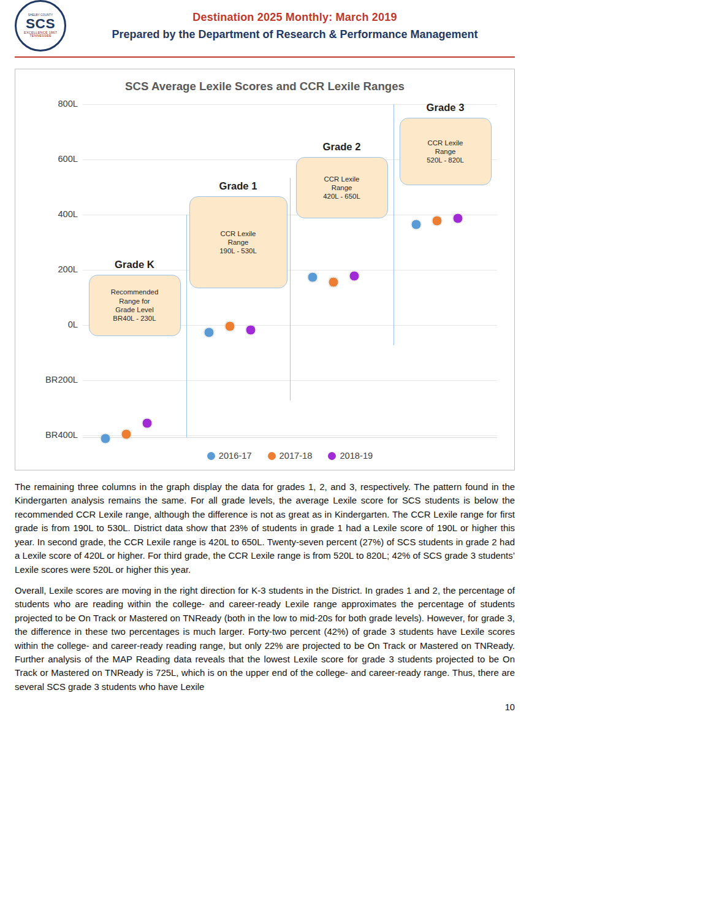Shelby County
SCS
Excellence 1867 Tennessee
Destination 2025 Monthly: March 2019
Prepared by the Department of Research & Performance Management
SCS Average Lexile Scores and CCR Lexile Ranges
800L
600L
400L
200L
0L
BR200L
BR400L
Grade K
Recommended
Range for
Grade Level
BR40L - 230L
Grade 1
CCR Lexile
Range
190L - 530L
Grade 2
CCR Lexile
Range
420L - 650L
Grade 3
CCR Lexile
Range
520L - 820L
2016-17 2017-18 2018-19
The remaining three columns in the graph display the data for grades 1, 2, and 3, respectively. The pattern found in the Kindergarten analysis remains the same. For all grade levels, the average Lexile score for SCS students is below the recommended CCR Lexile range, although the difference is not as great as in Kindergarten. The CCR Lexile range for first grade is from 190L to 530L. District data show that 23% of students in grade 1 had a Lexile score of 190L or higher this year. In second grade, the CCR Lexile range is 420L to 650L. Twenty-seven percent (27%) of SCS students in grade 2 had a Lexile score of 420L or higher. For third grade, the CCR Lexile range is from 520L to 820L; 42% of SCS grade 3 students’ Lexile scores were 520L or higher this year.
Overall, Lexile scores are moving in the right direction for K-3 students in the District. In grades 1 and 2, the percentage of students who are reading within the college- and career-ready Lexile range approximates the percentage of students projected to be On Track or Mastered on TNReady (both in the low to mid-20s for both grade levels). However, for grade 3, the difference in these two percentages is much larger. Forty-two percent (42%) of grade 3 students have Lexile scores within the college- and career-ready reading range, but only 22% are projected to be On Track or Mastered on TNReady. Further analysis of the MAP Reading data reveals that the lowest Lexile score for grade 3 students projected to be On Track or Mastered on TNReady is 725L, which is on the upper end of the college- and career-ready range. Thus, there are several SCS grade 3 students who have Lexile
10